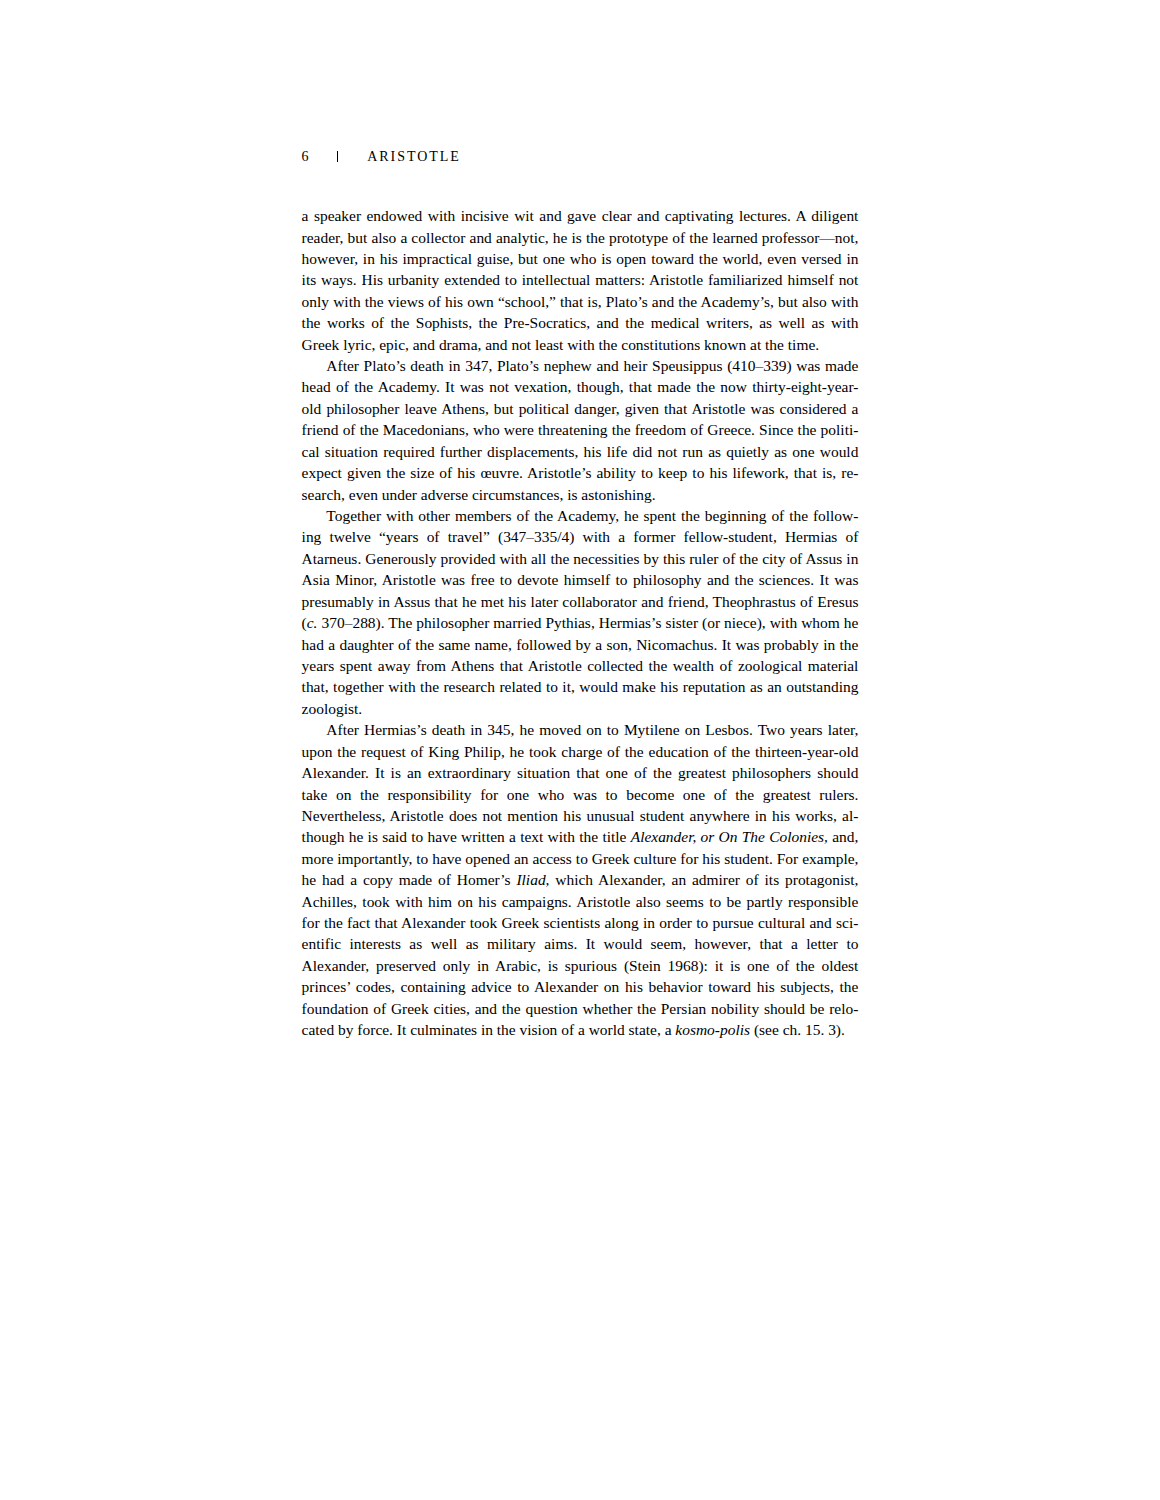6 Aristotle
a speaker endowed with incisive wit and gave clear and captivating lectures. A diligent reader, but also a collector and analytic, he is the prototype of the learned professor—not, however, in his impractical guise, but one who is open toward the world, even versed in its ways. His urbanity extended to intellectual matters: Aristotle familiarized himself not only with the views of his own “school,” that is, Plato’s and the Academy’s, but also with the works of the Sophists, the Pre-Socratics, and the medical writers, as well as with Greek lyric, epic, and drama, and not least with the constitutions known at the time.
After Plato’s death in 347, Plato’s nephew and heir Speusippus (410–339) was made head of the Academy. It was not vexation, though, that made the now thirty-eight-year-old philosopher leave Athens, but political danger, given that Aristotle was considered a friend of the Macedonians, who were threatening the freedom of Greece. Since the political situation required further displacements, his life did not run as quietly as one would expect given the size of his œuvre. Aristotle’s ability to keep to his lifework, that is, research, even under adverse circumstances, is astonishing.
Together with other members of the Academy, he spent the beginning of the following twelve “years of travel” (347–335/4) with a former fellow-student, Hermias of Atarneus. Generously provided with all the necessities by this ruler of the city of Assus in Asia Minor, Aristotle was free to devote himself to philosophy and the sciences. It was presumably in Assus that he met his later collaborator and friend, Theophrastus of Eresus (c. 370–288). The philosopher married Pythias, Hermias’s sister (or niece), with whom he had a daughter of the same name, followed by a son, Nicomachus. It was probably in the years spent away from Athens that Aristotle collected the wealth of zoological material that, together with the research related to it, would make his reputation as an outstanding zoologist.
After Hermias’s death in 345, he moved on to Mytilene on Lesbos. Two years later, upon the request of King Philip, he took charge of the education of the thirteen-year-old Alexander. It is an extraordinary situation that one of the greatest philosophers should take on the responsibility for one who was to become one of the greatest rulers. Nevertheless, Aristotle does not mention his unusual student anywhere in his works, although he is said to have written a text with the title Alexander, or On The Colonies, and, more importantly, to have opened an access to Greek culture for his student. For example, he had a copy made of Homer’s Iliad, which Alexander, an admirer of its protagonist, Achilles, took with him on his campaigns. Aristotle also seems to be partly responsible for the fact that Alexander took Greek scientists along in order to pursue cultural and scientific interests as well as military aims. It would seem, however, that a letter to Alexander, preserved only in Arabic, is spurious (Stein 1968): it is one of the oldest princes’ codes, containing advice to Alexander on his behavior toward his subjects, the foundation of Greek cities, and the question whether the Persian nobility should be relocated by force. It culminates in the vision of a world state, a kosmo-polis (see ch. 15. 3).